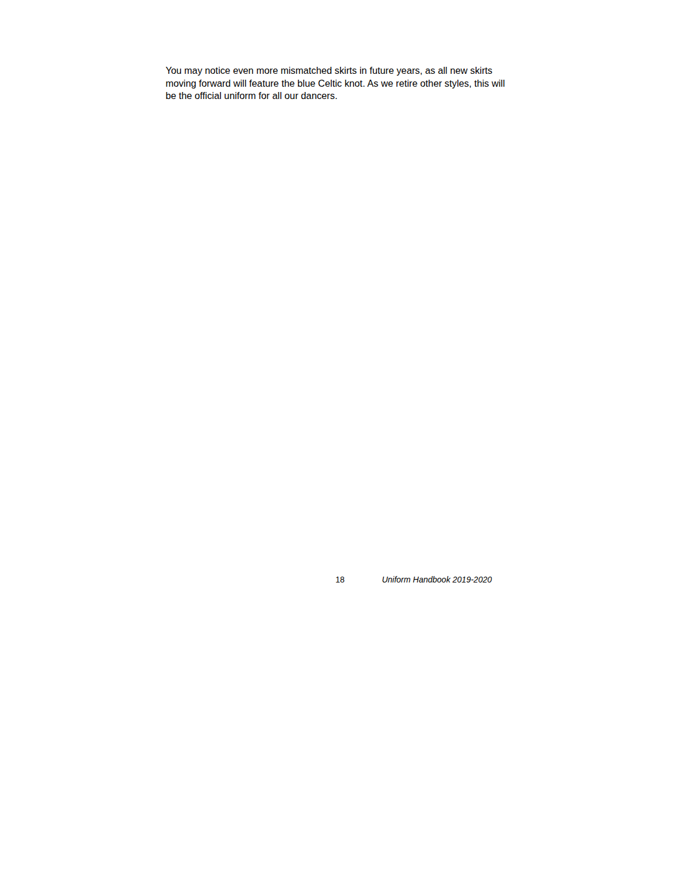You may notice even more mismatched skirts in future years, as all new skirts moving forward will feature the blue Celtic knot. As we retire other styles, this will be the official uniform for all our dancers.
18 Uniform Handbook 2019-2020